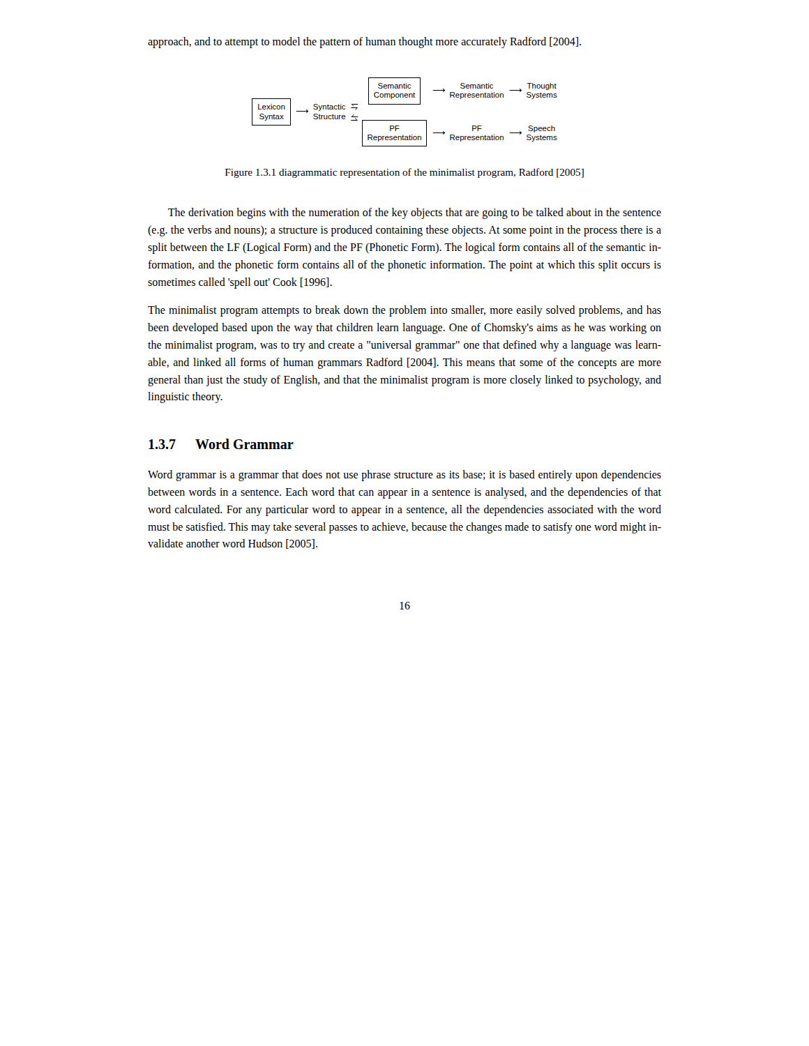approach, and to attempt to model the pattern of human thought more accurately Radford [2004].
| Lexicon Syntax | ⟶ | Syntactic Structure | ⥧ ⥦ | Semantic Component | ⟶ | Semantic Representation | ⟶ | Thought Systems |
| PF Representation | ⟶ | PF Representation | ⟶ | Speech Systems |
Figure 1.3.1 diagrammatic representation of the minimalist program, Radford [2005]
The derivation begins with the numeration of the key objects that are going to be talked about in the sentence (e.g. the verbs and nouns); a structure is produced containing these objects. At some point in the process there is a split between the LF (Logical Form) and the PF (Phonetic Form). The logical form contains all of the semantic information, and the phonetic form contains all of the phonetic information. The point at which this split occurs is sometimes called 'spell out' Cook [1996].
The minimalist program attempts to break down the problem into smaller, more easily solved problems, and has been developed based upon the way that children learn language. One of Chomsky's aims as he was working on the minimalist program, was to try and create a "universal grammar" one that defined why a language was learnable, and linked all forms of human grammars Radford [2004]. This means that some of the concepts are more general than just the study of English, and that the minimalist program is more closely linked to psychology, and linguistic theory.
1.3.7 Word Grammar
Word grammar is a grammar that does not use phrase structure as its base; it is based entirely upon dependencies between words in a sentence. Each word that can appear in a sentence is analysed, and the dependencies of that word calculated. For any particular word to appear in a sentence, all the dependencies associated with the word must be satisfied. This may take several passes to achieve, because the changes made to satisfy one word might invalidate another word Hudson [2005].
16